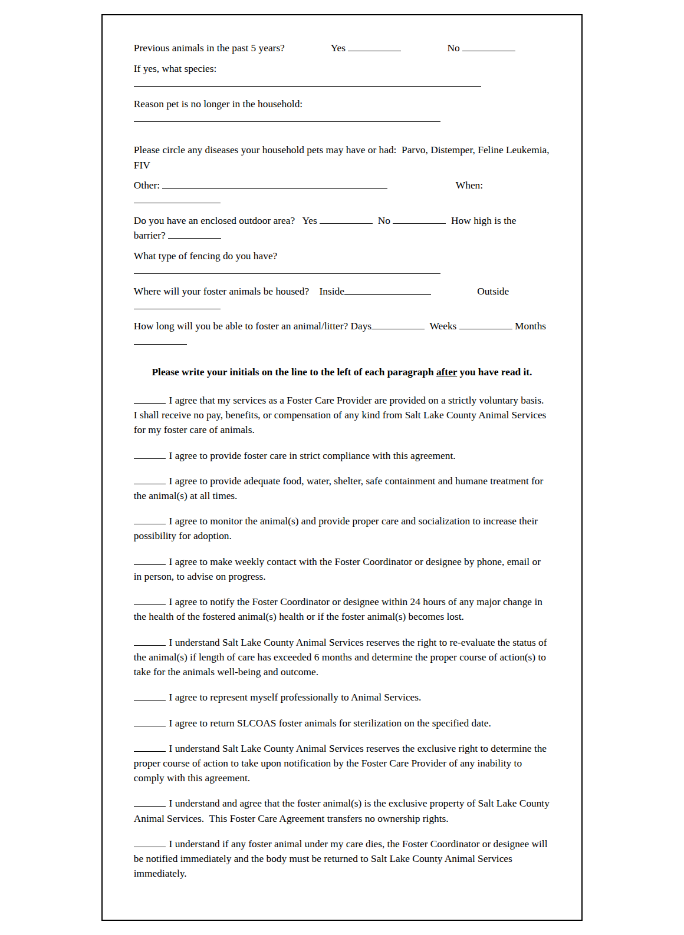Previous animals in the past 5 years? Yes No
If yes, what species:
Reason pet is no longer in the household:
Please circle any diseases your household pets may have or had: Parvo, Distemper, Feline Leukemia, FIV
Other: When:
Do you have an enclosed outdoor area? Yes No How high is the barrier?
What type of fencing do you have?
Where will your foster animals be housed? Inside Outside
How long will you be able to foster an animal/litter? Days Weeks Months
Please write your initials on the line to the left of each paragraph after you have read it.
I agree that my services as a Foster Care Provider are provided on a strictly voluntary basis. I shall receive no pay, benefits, or compensation of any kind from Salt Lake County Animal Services for my foster care of animals.
I agree to provide foster care in strict compliance with this agreement.
I agree to provide adequate food, water, shelter, safe containment and humane treatment for the animal(s) at all times.
I agree to monitor the animal(s) and provide proper care and socialization to increase their possibility for adoption.
I agree to make weekly contact with the Foster Coordinator or designee by phone, email or in person, to advise on progress.
I agree to notify the Foster Coordinator or designee within 24 hours of any major change in the health of the fostered animal(s) health or if the foster animal(s) becomes lost.
I understand Salt Lake County Animal Services reserves the right to re-evaluate the status of the animal(s) if length of care has exceeded 6 months and determine the proper course of action(s) to take for the animals well-being and outcome.
I agree to represent myself professionally to Animal Services.
I agree to return SLCOAS foster animals for sterilization on the specified date.
I understand Salt Lake County Animal Services reserves the exclusive right to determine the proper course of action to take upon notification by the Foster Care Provider of any inability to comply with this agreement.
I understand and agree that the foster animal(s) is the exclusive property of Salt Lake County Animal Services. This Foster Care Agreement transfers no ownership rights.
I understand if any foster animal under my care dies, the Foster Coordinator or designee will be notified immediately and the body must be returned to Salt Lake County Animal Services immediately.